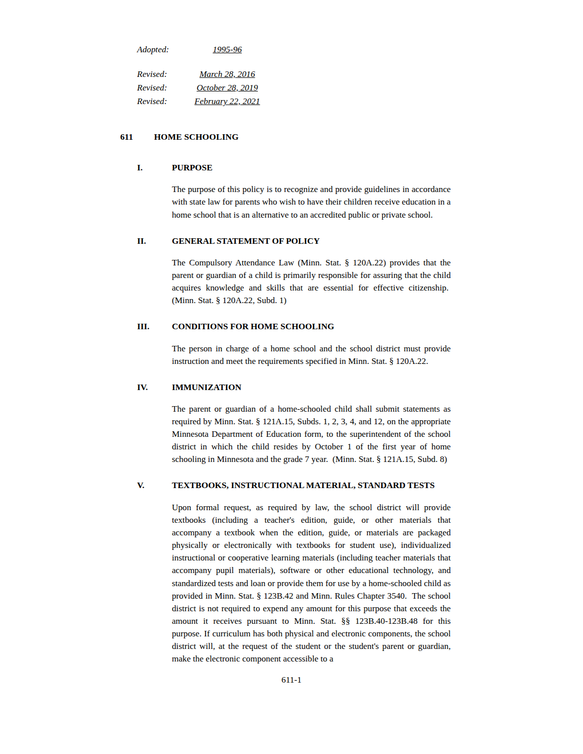Adopted: 1995-96
Revised: March 28, 2016
Revised: October 28, 2019
Revised: February 22, 2021
611 HOME SCHOOLING
I. PURPOSE
The purpose of this policy is to recognize and provide guidelines in accordance with state law for parents who wish to have their children receive education in a home school that is an alternative to an accredited public or private school.
II. GENERAL STATEMENT OF POLICY
The Compulsory Attendance Law (Minn. Stat. § 120A.22) provides that the parent or guardian of a child is primarily responsible for assuring that the child acquires knowledge and skills that are essential for effective citizenship. (Minn. Stat. § 120A.22, Subd. 1)
III. CONDITIONS FOR HOME SCHOOLING
The person in charge of a home school and the school district must provide instruction and meet the requirements specified in Minn. Stat. § 120A.22.
IV. IMMUNIZATION
The parent or guardian of a home-schooled child shall submit statements as required by Minn. Stat. § 121A.15, Subds. 1, 2, 3, 4, and 12, on the appropriate Minnesota Department of Education form, to the superintendent of the school district in which the child resides by October 1 of the first year of home schooling in Minnesota and the grade 7 year. (Minn. Stat. § 121A.15, Subd. 8)
V. TEXTBOOKS, INSTRUCTIONAL MATERIAL, STANDARD TESTS
Upon formal request, as required by law, the school district will provide textbooks (including a teacher's edition, guide, or other materials that accompany a textbook when the edition, guide, or materials are packaged physically or electronically with textbooks for student use), individualized instructional or cooperative learning materials (including teacher materials that accompany pupil materials), software or other educational technology, and standardized tests and loan or provide them for use by a home-schooled child as provided in Minn. Stat. § 123B.42 and Minn. Rules Chapter 3540. The school district is not required to expend any amount for this purpose that exceeds the amount it receives pursuant to Minn. Stat. §§ 123B.40-123B.48 for this purpose. If curriculum has both physical and electronic components, the school district will, at the request of the student or the student's parent or guardian, make the electronic component accessible to a
611-1